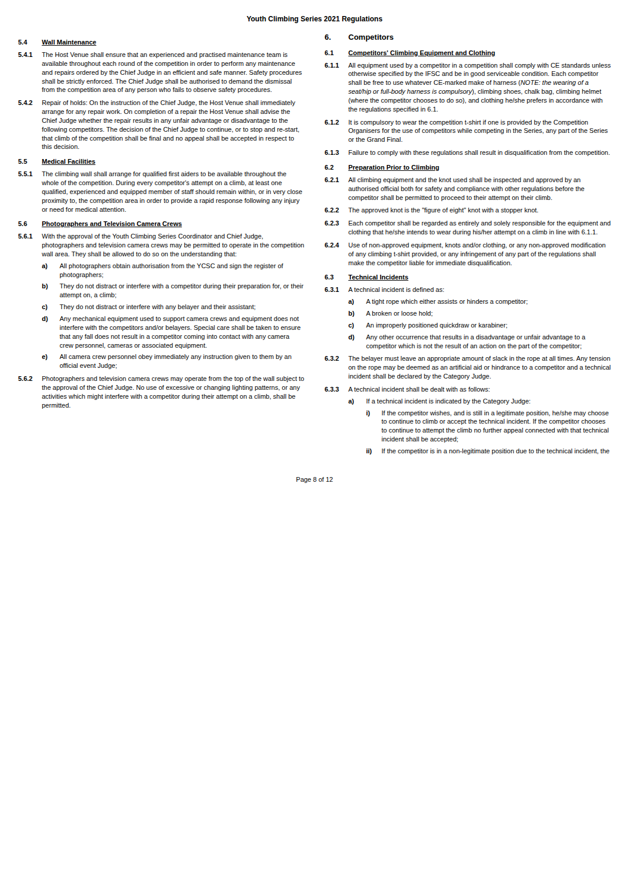Youth Climbing Series 2021 Regulations
5.4
Wall Maintenance
5.4.1
The Host Venue shall ensure that an experienced and practised maintenance team is available throughout each round of the competition in order to perform any maintenance and repairs ordered by the Chief Judge in an efficient and safe manner. Safety procedures shall be strictly enforced. The Chief Judge shall be authorised to demand the dismissal from the competition area of any person who fails to observe safety procedures.
5.4.2
Repair of holds: On the instruction of the Chief Judge, the Host Venue shall immediately arrange for any repair work. On completion of a repair the Host Venue shall advise the Chief Judge whether the repair results in any unfair advantage or disadvantage to the following competitors. The decision of the Chief Judge to continue, or to stop and re-start, that climb of the competition shall be final and no appeal shall be accepted in respect to this decision.
5.5
Medical Facilities
5.5.1
The climbing wall shall arrange for qualified first aiders to be available throughout the whole of the competition. During every competitor's attempt on a climb, at least one qualified, experienced and equipped member of staff should remain within, or in very close proximity to, the competition area in order to provide a rapid response following any injury or need for medical attention.
5.6
Photographers and Television Camera Crews
5.6.1
With the approval of the Youth Climbing Series Coordinator and Chief Judge, photographers and television camera crews may be permitted to operate in the competition wall area. They shall be allowed to do so on the understanding that:
a)
All photographers obtain authorisation from the YCSC and sign the register of photographers;
b)
They do not distract or interfere with a competitor during their preparation for, or their attempt on, a climb;
c)
They do not distract or interfere with any belayer and their assistant;
d)
Any mechanical equipment used to support camera crews and equipment does not interfere with the competitors and/or belayers. Special care shall be taken to ensure that any fall does not result in a competitor coming into contact with any camera crew personnel, cameras or associated equipment.
e)
All camera crew personnel obey immediately any instruction given to them by an official event Judge;
5.6.2
Photographers and television camera crews may operate from the top of the wall subject to the approval of the Chief Judge. No use of excessive or changing lighting patterns, or any activities which might interfere with a competitor during their attempt on a climb, shall be permitted.
6.
Competitors
6.1
Competitors' Climbing Equipment and Clothing
6.1.1
All equipment used by a competitor in a competition shall comply with CE standards unless otherwise specified by the IFSC and be in good serviceable condition. Each competitor shall be free to use whatever CE-marked make of harness (NOTE: the wearing of a seat/hip or full-body harness is compulsory), climbing shoes, chalk bag, climbing helmet (where the competitor chooses to do so), and clothing he/she prefers in accordance with the regulations specified in 6.1.
6.1.2
It is compulsory to wear the competition t-shirt if one is provided by the Competition Organisers for the use of competitors while competing in the Series, any part of the Series or the Grand Final.
6.1.3
Failure to comply with these regulations shall result in disqualification from the competition.
6.2
Preparation Prior to Climbing
6.2.1
All climbing equipment and the knot used shall be inspected and approved by an authorised official both for safety and compliance with other regulations before the competitor shall be permitted to proceed to their attempt on their climb.
6.2.2
The approved knot is the "figure of eight" knot with a stopper knot.
6.2.3
Each competitor shall be regarded as entirely and solely responsible for the equipment and clothing that he/she intends to wear during his/her attempt on a climb in line with 6.1.1.
6.2.4
Use of non-approved equipment, knots and/or clothing, or any non-approved modification of any climbing t-shirt provided, or any infringement of any part of the regulations shall make the competitor liable for immediate disqualification.
6.3
Technical Incidents
6.3.1
A technical incident is defined as:
a)
A tight rope which either assists or hinders a competitor;
b)
A broken or loose hold;
c)
An improperly positioned quickdraw or karabiner;
d)
Any other occurrence that results in a disadvantage or unfair advantage to a competitor which is not the result of an action on the part of the competitor;
6.3.2
The belayer must leave an appropriate amount of slack in the rope at all times. Any tension on the rope may be deemed as an artificial aid or hindrance to a competitor and a technical incident shall be declared by the Category Judge.
6.3.3
A technical incident shall be dealt with as follows:
a)
If a technical incident is indicated by the Category Judge:
i)
If the competitor wishes, and is still in a legitimate position, he/she may choose to continue to climb or accept the technical incident. If the competitor chooses to continue to attempt the climb no further appeal connected with that technical incident shall be accepted;
ii)
If the competitor is in a non-legitimate position due to the technical incident, the
Page 8 of 12